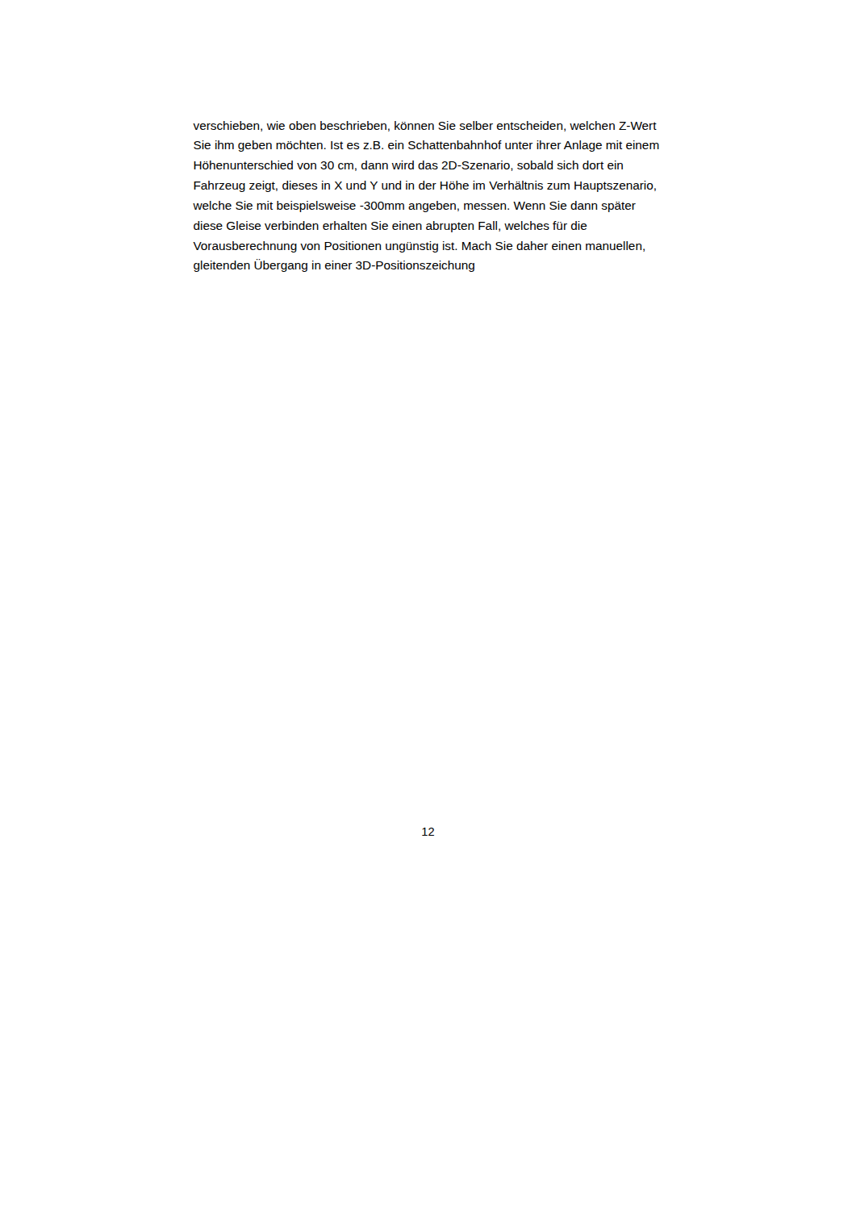verschieben, wie oben beschrieben, können Sie selber entscheiden, welchen Z-Wert Sie ihm geben möchten. Ist es z.B. ein Schattenbahnhof unter ihrer Anlage mit einem Höhenunterschied von 30 cm, dann wird das 2D-Szenario, sobald sich dort ein Fahrzeug zeigt, dieses in X und Y und in der Höhe im Verhältnis zum Hauptszenario, welche Sie mit beispielsweise -300mm angeben, messen. Wenn Sie dann später diese Gleise verbinden erhalten Sie einen abrupten Fall, welches für die Vorausberechnung von Positionen ungünstig ist. Mach Sie daher einen manuellen, gleitenden Übergang in einer 3D-Positionszeichung
12